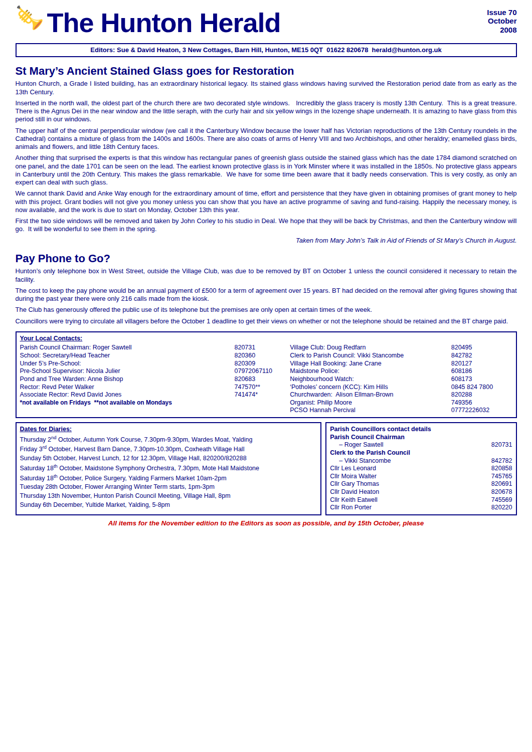🎺
The Hunton Herald
Issue 70
October
2008
Editors: Sue & David Heaton, 3 New Cottages, Barn Hill, Hunton, ME15 0QT 01622 820678 herald@hunton.org.uk
St Mary’s Ancient Stained Glass goes for Restoration
Hunton Church, a Grade I listed building, has an extraordinary historical legacy. Its stained glass windows having survived the Restoration period date from as early as the 13th Century.
Inserted in the north wall, the oldest part of the church there are two decorated style windows. Incredibly the glass tracery is mostly 13th Century. This is a great treasure. There is the Agnus Dei in the near window and the little seraph, with the curly hair and six yellow wings in the lozenge shape underneath. It is amazing to have glass from this period still in our windows.
The upper half of the central perpendicular window (we call it the Canterbury Window because the lower half has Victorian reproductions of the 13th Century roundels in the Cathedral) contains a mixture of glass from the 1400s and 1600s. There are also coats of arms of Henry VIII and two Archbishops, and other heraldry; enamelled glass birds, animals and flowers, and little 18th Century faces.
Another thing that surprised the experts is that this window has rectangular panes of greenish glass outside the stained glass which has the date 1784 diamond scratched on one panel, and the date 1701 can be seen on the lead. The earliest known protective glass is in York Minster where it was installed in the 1850s. No protective glass appears in Canterbury until the 20th Century. This makes the glass remarkable. We have for some time been aware that it badly needs conservation. This is very costly, as only an expert can deal with such glass.
We cannot thank David and Anke Way enough for the extraordinary amount of time, effort and persistence that they have given in obtaining promises of grant money to help with this project. Grant bodies will not give you money unless you can show that you have an active programme of saving and fund-raising. Happily the necessary money, is now available, and the work is due to start on Monday, October 13th this year.
First the two side windows will be removed and taken by John Corley to his studio in Deal. We hope that they will be back by Christmas, and then the Canterbury window will go. It will be wonderful to see them in the spring.
Taken from Mary John’s Talk in Aid of Friends of St Mary’s Church in August.
Pay Phone to Go?
Hunton’s only telephone box in West Street, outside the Village Club, was due to be removed by BT on October 1 unless the council considered it necessary to retain the facility.
The cost to keep the pay phone would be an annual payment of £500 for a term of agreement over 15 years. BT had decided on the removal after giving figures showing that during the past year there were only 216 calls made from the kiosk.
The Club has generously offered the public use of its telephone but the premises are only open at certain times of the week.
Councillors were trying to circulate all villagers before the October 1 deadline to get their views on whether or not the telephone should be retained and the BT charge paid.
Your Local Contacts:
| Parish Council Chairman: Roger Sawtell | 820731 | Village Club: Doug Redfarn | 820495 |
| School: Secretary/Head Teacher | 820360 | Clerk to Parish Council: Vikki Stancombe | 842782 |
| Under 5’s Pre-School: | 820309 | Village Hall Booking: Jane Crane | 820127 |
| Pre-School Supervisor: Nicola Julier | 07972067110 | Maidstone Police: | 608186 |
| Pond and Tree Warden: Anne Bishop | 820683 | Neighbourhood Watch: | 608173 |
| Rector: Revd Peter Walker | 747570** | ‘Potholes’ concern (KCC): Kim Hills | 0845 824 7800 |
| Associate Rector: Revd David Jones | 741474* | Churchwarden: Alison Ellman-Brown | 820288 |
| *not available on Fridays **not available on Mondays | | Organist: Philip Moore | 749356 |
| PCSO Hannah Percival | 07772226032 |
Dates for Diaries:
Thursday 2nd October, Autumn York Course, 7.30pm-9.30pm, Wardes Moat, Yalding
Friday 3rd October, Harvest Barn Dance, 7.30pm-10.30pm, Coxheath Village Hall
Sunday 5th October, Harvest Lunch, 12 for 12.30pm, Village Hall, 820200/820288
Saturday 18th October, Maidstone Symphony Orchestra, 7.30pm, Mote Hall Maidstone
Saturday 18th October, Police Surgery, Yalding Farmers Market 10am-2pm
Tuesday 28th October, Flower Arranging Winter Term starts, 1pm-3pm
Thursday 13th November, Hunton Parish Council Meeting, Village Hall, 8pm
Sunday 6th December, Yultide Market, Yalding, 5-8pm
Parish Councillors contact details
Parish Council Chairman
– Roger Sawtell 820731
Clerk to the Parish Council
– Vikki Stancombe 842782
Cllr Les Leonard 820858
Cllr Moira Walter 745765
Cllr Gary Thomas 820691
Cllr David Heaton 820678
Cllr Keith Eatwell 745569
Cllr Ron Porter 820220
All items for the November edition to the Editors as soon as possible, and by 15th October, please